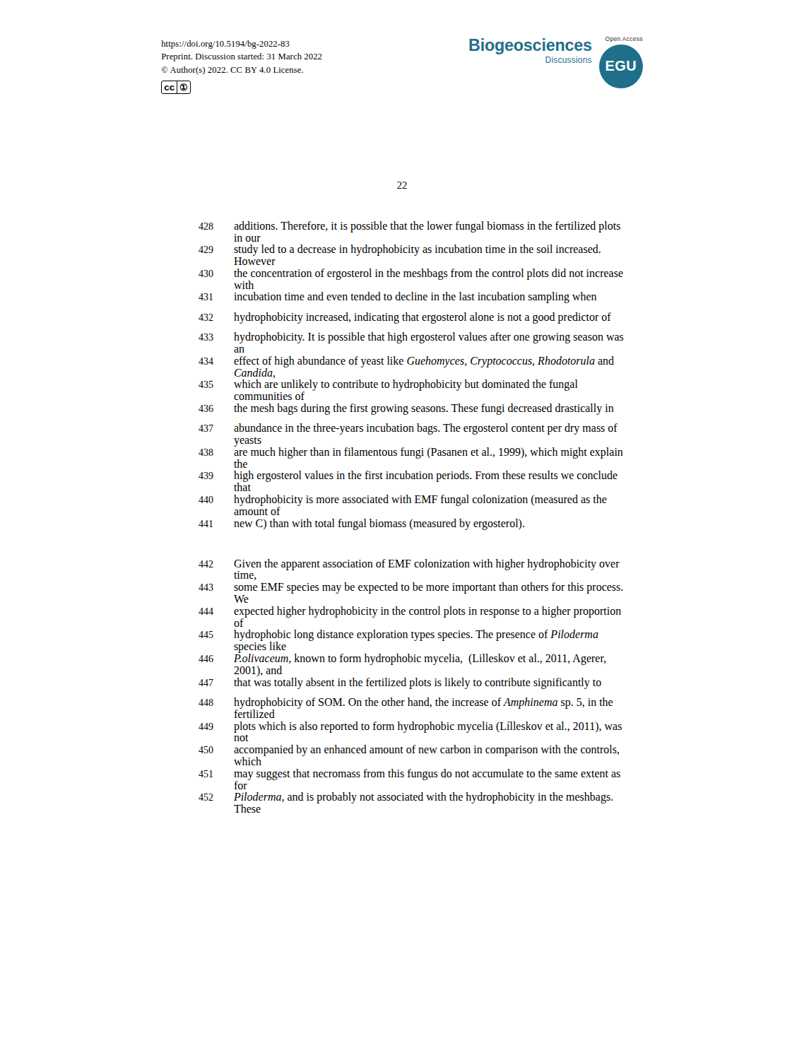https://doi.org/10.5194/bg-2022-83
Preprint. Discussion started: 31 March 2022
© Author(s) 2022. CC BY 4.0 License.
cc ①
Open Access
Biogeosciences
Discussions
EGU
22
428 additions. Therefore, it is possible that the lower fungal biomass in the fertilized plots in our
429 study led to a decrease in hydrophobicity as incubation time in the soil increased. However
430 the concentration of ergosterol in the meshbags from the control plots did not increase with
431 incubation time and even tended to decline in the last incubation sampling when
432 hydrophobicity increased, indicating that ergosterol alone is not a good predictor of
433 hydrophobicity. It is possible that high ergosterol values after one growing season was an
434 effect of high abundance of yeast like Guehomyces, Cryptococcus, Rhodotorula and Candida,
435 which are unlikely to contribute to hydrophobicity but dominated the fungal communities of
436 the mesh bags during the first growing seasons. These fungi decreased drastically in
437 abundance in the three-years incubation bags. The ergosterol content per dry mass of yeasts
438 are much higher than in filamentous fungi (Pasanen et al., 1999), which might explain the
439 high ergosterol values in the first incubation periods. From these results we conclude that
440 hydrophobicity is more associated with EMF fungal colonization (measured as the amount of
441 new C) than with total fungal biomass (measured by ergosterol).
442 Given the apparent association of EMF colonization with higher hydrophobicity over time,
443 some EMF species may be expected to be more important than others for this process. We
444 expected higher hydrophobicity in the control plots in response to a higher proportion of
445 hydrophobic long distance exploration types species. The presence of Piloderma species like
446 P.olivaceum, known to form hydrophobic mycelia, (Lilleskov et al., 2011, Agerer, 2001), and
447 that was totally absent in the fertilized plots is likely to contribute significantly to
448 hydrophobicity of SOM. On the other hand, the increase of Amphinema sp. 5, in the fertilized
449 plots which is also reported to form hydrophobic mycelia (Lílleskov et al., 2011), was not
450 accompanied by an enhanced amount of new carbon in comparison with the controls, which
451 may suggest that necromass from this fungus do not accumulate to the same extent as for
452 Piloderma, and is probably not associated with the hydrophobicity in the meshbags. These